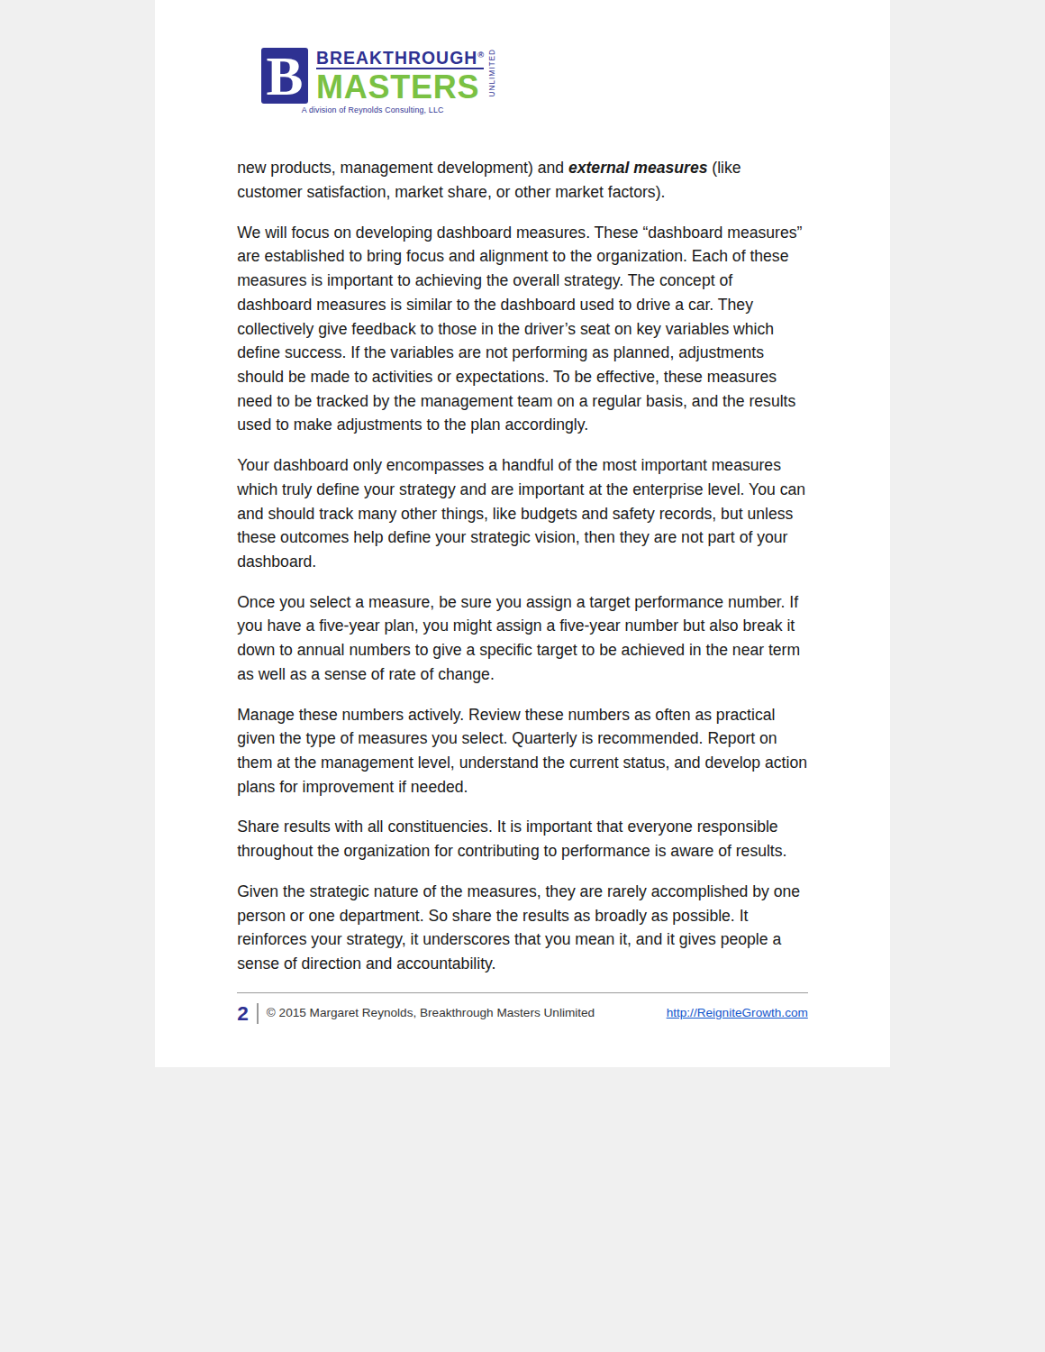B
BREAKTHROUGH® MASTERS
UNLIMITED
A division of Reynolds Consulting, LLC
new products, management development) and external measures (like customer satisfaction, market share, or other market factors).
We will focus on developing dashboard measures. These “dashboard measures” are established to bring focus and alignment to the organization. Each of these measures is important to achieving the overall strategy. The concept of dashboard measures is similar to the dashboard used to drive a car. They collectively give feedback to those in the driver’s seat on key variables which define success. If the variables are not performing as planned, adjustments should be made to activities or expectations. To be effective, these measures need to be tracked by the management team on a regular basis, and the results used to make adjustments to the plan accordingly.
Your dashboard only encompasses a handful of the most important measures which truly define your strategy and are important at the enterprise level. You can and should track many other things, like budgets and safety records, but unless these outcomes help define your strategic vision, then they are not part of your dashboard.
Once you select a measure, be sure you assign a target performance number. If you have a five-year plan, you might assign a five-year number but also break it down to annual numbers to give a specific target to be achieved in the near term as well as a sense of rate of change.
Manage these numbers actively. Review these numbers as often as practical given the type of measures you select. Quarterly is recommended. Report on them at the management level, understand the current status, and develop action plans for improvement if needed.
Share results with all constituencies. It is important that everyone responsible throughout the organization for contributing to performance is aware of results.
Given the strategic nature of the measures, they are rarely accomplished by one person or one department. So share the results as broadly as possible. It reinforces your strategy, it underscores that you mean it, and it gives people a sense of direction and accountability.
2 © 2015 Margaret Reynolds, Breakthrough Masters Unlimited http://ReigniteGrowth.com